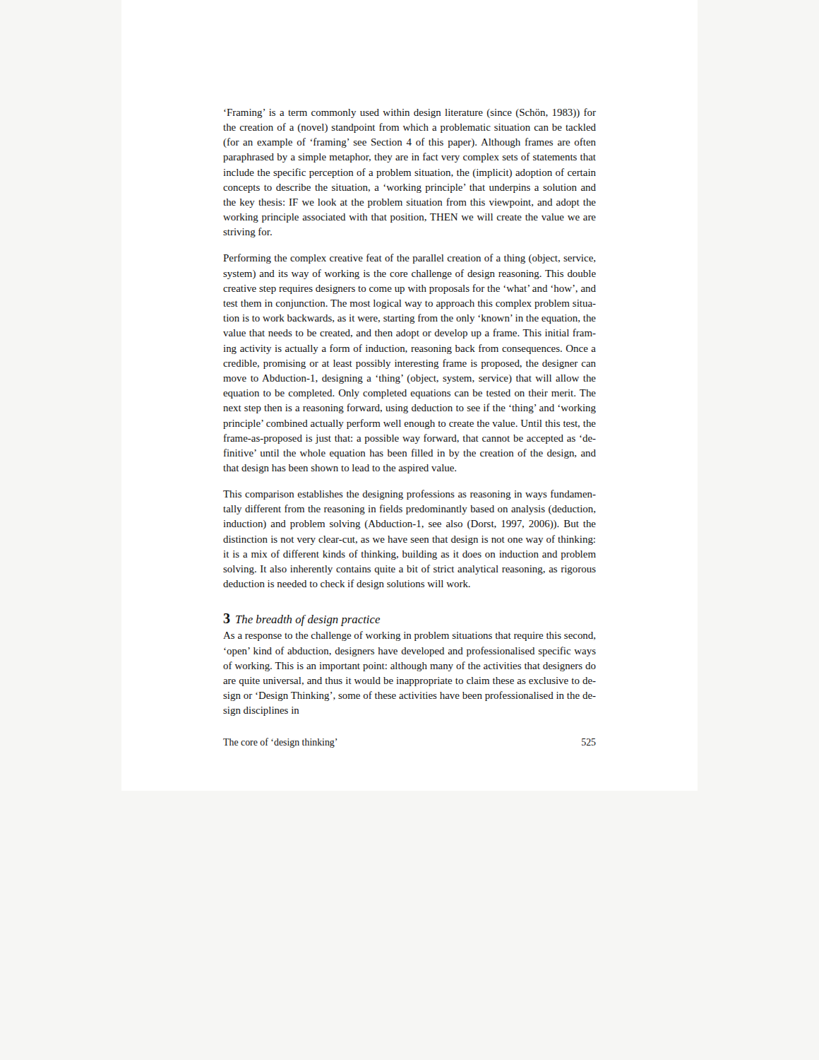‘Framing’ is a term commonly used within design literature (since (Schön, 1983)) for the creation of a (novel) standpoint from which a problematic situation can be tackled (for an example of ‘framing’ see Section 4 of this paper). Although frames are often paraphrased by a simple metaphor, they are in fact very complex sets of statements that include the specific perception of a problem situation, the (implicit) adoption of certain concepts to describe the situation, a ‘working principle’ that underpins a solution and the key thesis: IF we look at the problem situation from this viewpoint, and adopt the working principle associated with that position, THEN we will create the value we are striving for.
Performing the complex creative feat of the parallel creation of a thing (object, service, system) and its way of working is the core challenge of design reasoning. This double creative step requires designers to come up with proposals for the ‘what’ and ‘how’, and test them in conjunction. The most logical way to approach this complex problem situation is to work backwards, as it were, starting from the only ‘known’ in the equation, the value that needs to be created, and then adopt or develop up a frame. This initial framing activity is actually a form of induction, reasoning back from consequences. Once a credible, promising or at least possibly interesting frame is proposed, the designer can move to Abduction-1, designing a ‘thing’ (object, system, service) that will allow the equation to be completed. Only completed equations can be tested on their merit. The next step then is a reasoning forward, using deduction to see if the ‘thing’ and ‘working principle’ combined actually perform well enough to create the value. Until this test, the frame-as-proposed is just that: a possible way forward, that cannot be accepted as ‘definitive’ until the whole equation has been filled in by the creation of the design, and that design has been shown to lead to the aspired value.
This comparison establishes the designing professions as reasoning in ways fundamentally different from the reasoning in fields predominantly based on analysis (deduction, induction) and problem solving (Abduction-1, see also (Dorst, 1997, 2006)). But the distinction is not very clear-cut, as we have seen that design is not one way of thinking: it is a mix of different kinds of thinking, building as it does on induction and problem solving. It also inherently contains quite a bit of strict analytical reasoning, as rigorous deduction is needed to check if design solutions will work.
3 The breadth of design practice
As a response to the challenge of working in problem situations that require this second, ‘open’ kind of abduction, designers have developed and professionalised specific ways of working. This is an important point: although many of the activities that designers do are quite universal, and thus it would be inappropriate to claim these as exclusive to design or ‘Design Thinking’, some of these activities have been professionalised in the design disciplines in
The core of ‘design thinking’ 525